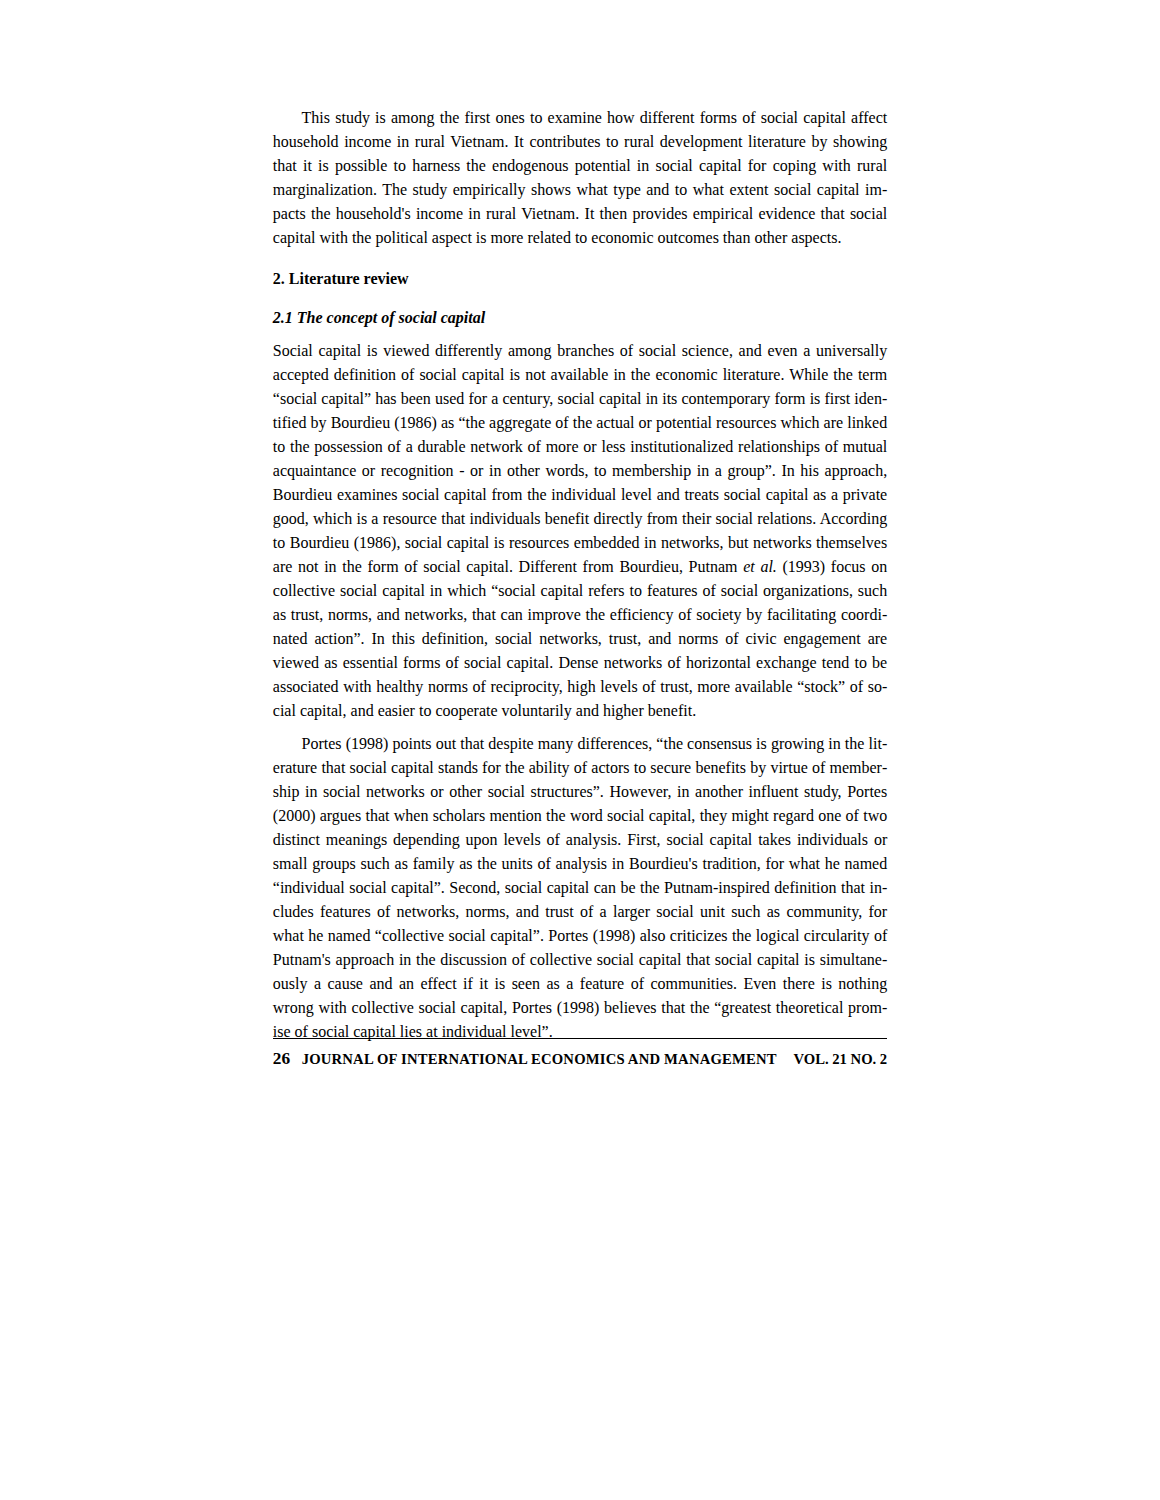This study is among the first ones to examine how different forms of social capital affect household income in rural Vietnam. It contributes to rural development literature by showing that it is possible to harness the endogenous potential in social capital for coping with rural marginalization. The study empirically shows what type and to what extent social capital impacts the household's income in rural Vietnam. It then provides empirical evidence that social capital with the political aspect is more related to economic outcomes than other aspects.
2. Literature review
2.1 The concept of social capital
Social capital is viewed differently among branches of social science, and even a universally accepted definition of social capital is not available in the economic literature. While the term “social capital” has been used for a century, social capital in its contemporary form is first identified by Bourdieu (1986) as “the aggregate of the actual or potential resources which are linked to the possession of a durable network of more or less institutionalized relationships of mutual acquaintance or recognition - or in other words, to membership in a group”. In his approach, Bourdieu examines social capital from the individual level and treats social capital as a private good, which is a resource that individuals benefit directly from their social relations. According to Bourdieu (1986), social capital is resources embedded in networks, but networks themselves are not in the form of social capital. Different from Bourdieu, Putnam et al. (1993) focus on collective social capital in which “social capital refers to features of social organizations, such as trust, norms, and networks, that can improve the efficiency of society by facilitating coordinated action”. In this definition, social networks, trust, and norms of civic engagement are viewed as essential forms of social capital. Dense networks of horizontal exchange tend to be associated with healthy norms of reciprocity, high levels of trust, more available “stock” of social capital, and easier to cooperate voluntarily and higher benefit.
Portes (1998) points out that despite many differences, “the consensus is growing in the literature that social capital stands for the ability of actors to secure benefits by virtue of membership in social networks or other social structures”. However, in another influent study, Portes (2000) argues that when scholars mention the word social capital, they might regard one of two distinct meanings depending upon levels of analysis. First, social capital takes individuals or small groups such as family as the units of analysis in Bourdieu's tradition, for what he named “individual social capital”. Second, social capital can be the Putnam-inspired definition that includes features of networks, norms, and trust of a larger social unit such as community, for what he named “collective social capital”. Portes (1998) also criticizes the logical circularity of Putnam's approach in the discussion of collective social capital that social capital is simultaneously a cause and an effect if it is seen as a feature of communities. Even there is nothing wrong with collective social capital, Portes (1998) believes that the “greatest theoretical promise of social capital lies at individual level”.
26 JOURNAL OF INTERNATIONAL ECONOMICS AND MANAGEMENT
VOL. 21 NO. 2